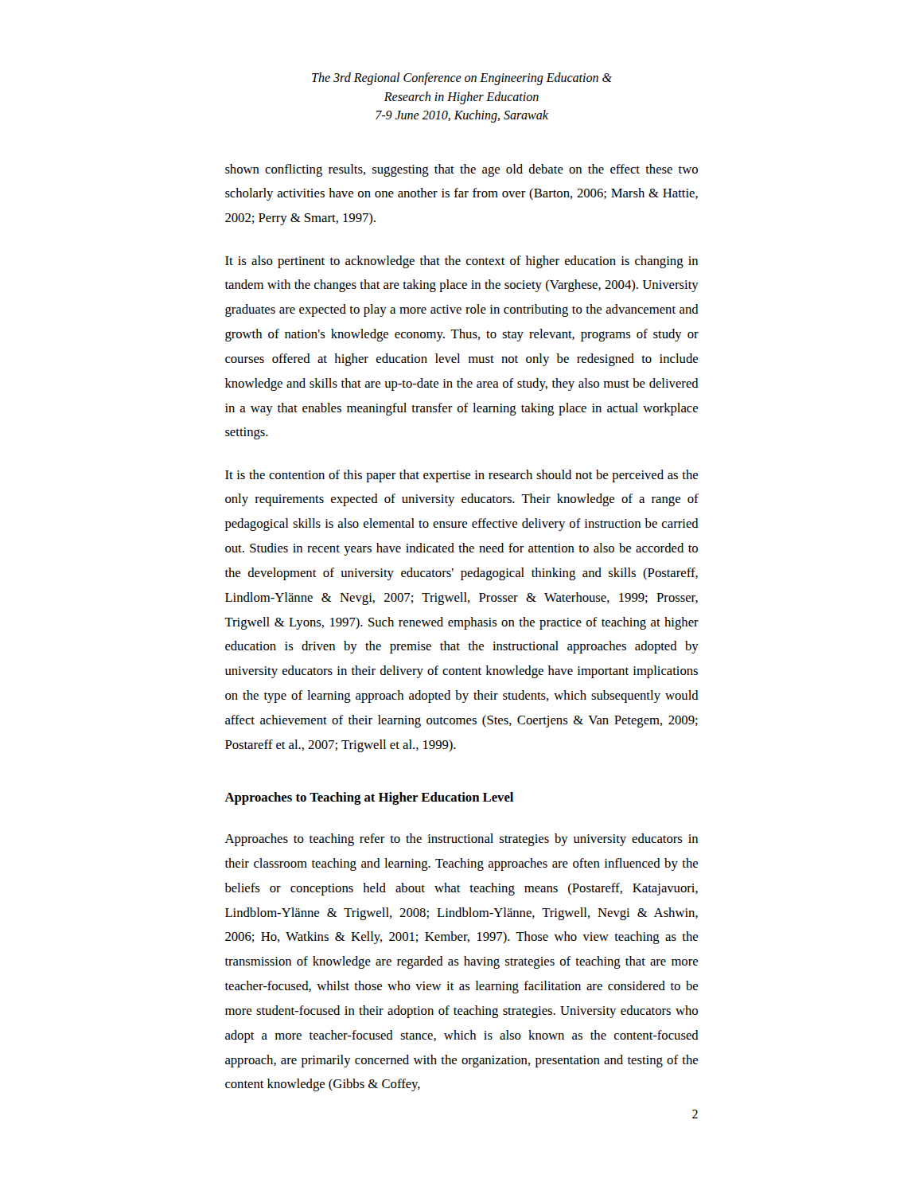The 3rd Regional Conference on Engineering Education & Research in Higher Education 7-9 June 2010, Kuching, Sarawak
shown conflicting results, suggesting that the age old debate on the effect these two scholarly activities have on one another is far from over (Barton, 2006; Marsh & Hattie, 2002; Perry & Smart, 1997).
It is also pertinent to acknowledge that the context of higher education is changing in tandem with the changes that are taking place in the society (Varghese, 2004). University graduates are expected to play a more active role in contributing to the advancement and growth of nation's knowledge economy. Thus, to stay relevant, programs of study or courses offered at higher education level must not only be redesigned to include knowledge and skills that are up-to-date in the area of study, they also must be delivered in a way that enables meaningful transfer of learning taking place in actual workplace settings.
It is the contention of this paper that expertise in research should not be perceived as the only requirements expected of university educators. Their knowledge of a range of pedagogical skills is also elemental to ensure effective delivery of instruction be carried out. Studies in recent years have indicated the need for attention to also be accorded to the development of university educators' pedagogical thinking and skills (Postareff, Lindlom-Ylänne & Nevgi, 2007; Trigwell, Prosser & Waterhouse, 1999; Prosser, Trigwell & Lyons, 1997). Such renewed emphasis on the practice of teaching at higher education is driven by the premise that the instructional approaches adopted by university educators in their delivery of content knowledge have important implications on the type of learning approach adopted by their students, which subsequently would affect achievement of their learning outcomes (Stes, Coertjens & Van Petegem, 2009; Postareff et al., 2007; Trigwell et al., 1999).
Approaches to Teaching at Higher Education Level
Approaches to teaching refer to the instructional strategies by university educators in their classroom teaching and learning. Teaching approaches are often influenced by the beliefs or conceptions held about what teaching means (Postareff, Katajavuori, Lindblom-Ylänne & Trigwell, 2008; Lindblom-Ylänne, Trigwell, Nevgi & Ashwin, 2006; Ho, Watkins & Kelly, 2001; Kember, 1997). Those who view teaching as the transmission of knowledge are regarded as having strategies of teaching that are more teacher-focused, whilst those who view it as learning facilitation are considered to be more student-focused in their adoption of teaching strategies. University educators who adopt a more teacher-focused stance, which is also known as the content-focused approach, are primarily concerned with the organization, presentation and testing of the content knowledge (Gibbs & Coffey,
2